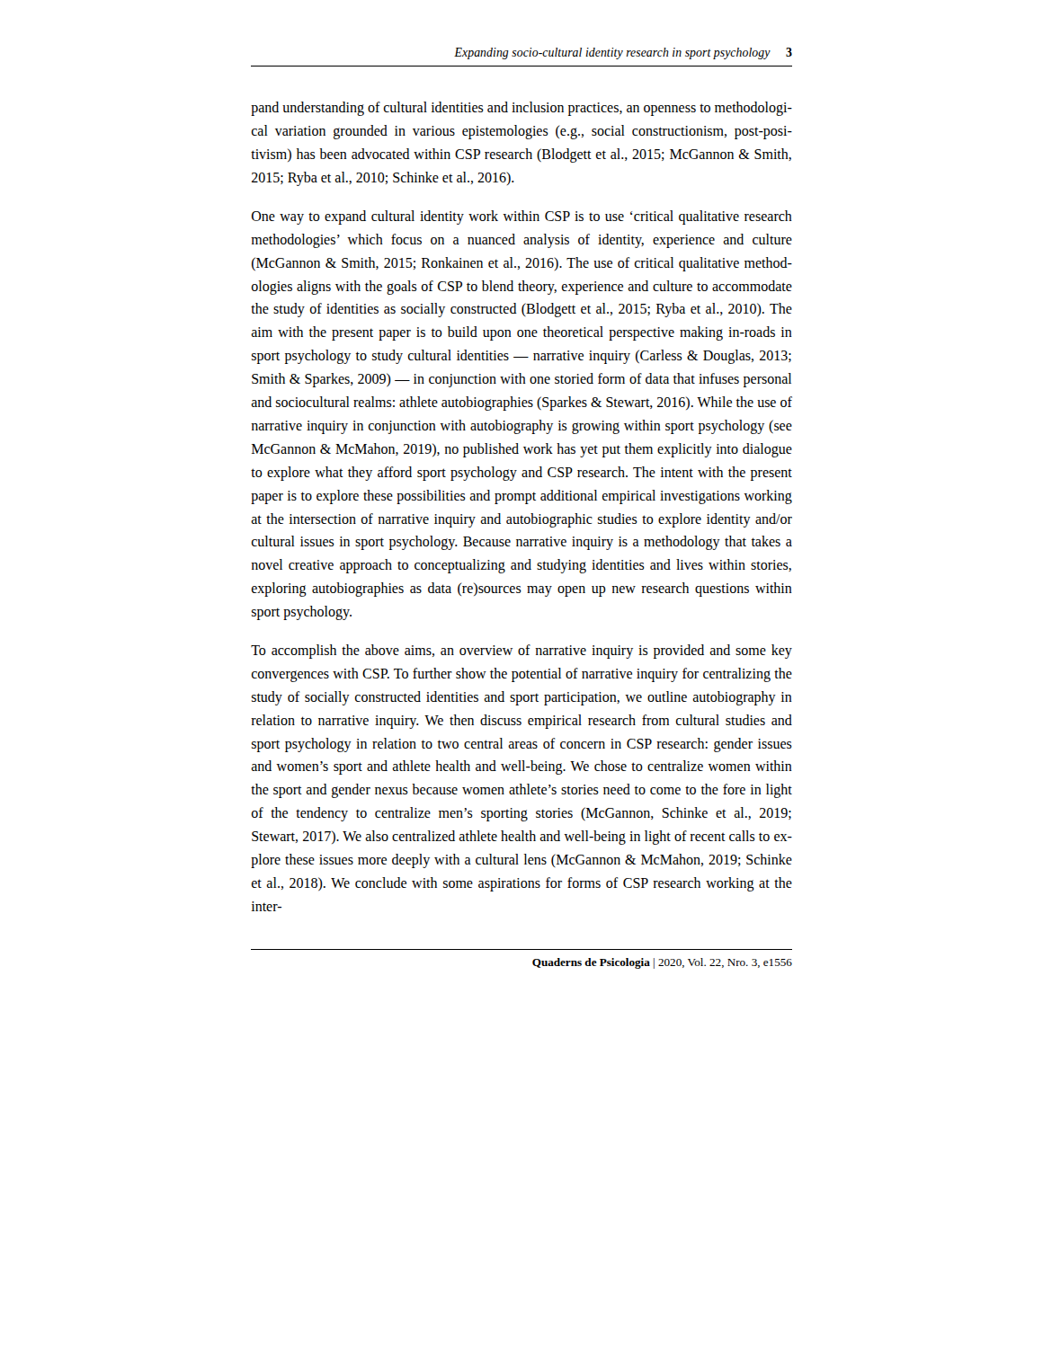Expanding socio-cultural identity research in sport psychology 3
pand understanding of cultural identities and inclusion practices, an openness to methodological variation grounded in various epistemologies (e.g., social constructionism, post-positivism) has been advocated within CSP research (Blodgett et al., 2015; McGannon & Smith, 2015; Ryba et al., 2010; Schinke et al., 2016).
One way to expand cultural identity work within CSP is to use ‘critical qualitative research methodologies’ which focus on a nuanced analysis of identity, experience and culture (McGannon & Smith, 2015; Ronkainen et al., 2016). The use of critical qualitative methodologies aligns with the goals of CSP to blend theory, experience and culture to accommodate the study of identities as socially constructed (Blodgett et al., 2015; Ryba et al., 2010). The aim with the present paper is to build upon one theoretical perspective making in-roads in sport psychology to study cultural identities — narrative inquiry (Carless & Douglas, 2013; Smith & Sparkes, 2009) — in conjunction with one storied form of data that infuses personal and sociocultural realms: athlete autobiographies (Sparkes & Stewart, 2016). While the use of narrative inquiry in conjunction with autobiography is growing within sport psychology (see McGannon & McMahon, 2019), no published work has yet put them explicitly into dialogue to explore what they afford sport psychology and CSP research. The intent with the present paper is to explore these possibilities and prompt additional empirical investigations working at the intersection of narrative inquiry and autobiographic studies to explore identity and/or cultural issues in sport psychology. Because narrative inquiry is a methodology that takes a novel creative approach to conceptualizing and studying identities and lives within stories, exploring autobiographies as data (re)sources may open up new research questions within sport psychology.
To accomplish the above aims, an overview of narrative inquiry is provided and some key convergences with CSP. To further show the potential of narrative inquiry for centralizing the study of socially constructed identities and sport participation, we outline autobiography in relation to narrative inquiry. We then discuss empirical research from cultural studies and sport psychology in relation to two central areas of concern in CSP research: gender issues and women’s sport and athlete health and well-being. We chose to centralize women within the sport and gender nexus because women athlete’s stories need to come to the fore in light of the tendency to centralize men’s sporting stories (McGannon, Schinke et al., 2019; Stewart, 2017). We also centralized athlete health and well-being in light of recent calls to explore these issues more deeply with a cultural lens (McGannon & McMahon, 2019; Schinke et al., 2018). We conclude with some aspirations for forms of CSP research working at the inter-
Quaderns de Psicologia | 2020, Vol. 22, Nro. 3, e1556